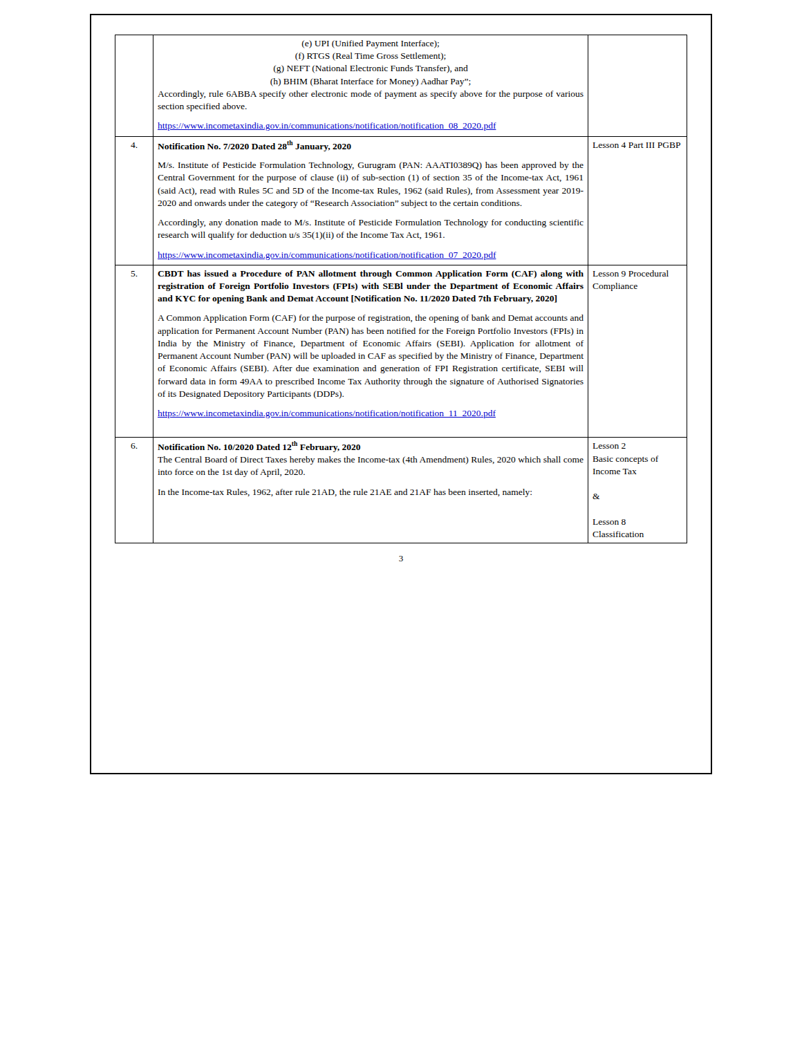| | (e) UPI (Unified Payment Interface); (f) RTGS (Real Time Gross Settlement); (g) NEFT (National Electronic Funds Transfer), and (h) BHIM (Bharat Interface for Money) Aadhar Pay”; Accordingly, rule 6ABBA specify other electronic mode of payment as specify above for the purpose of various section specified above. https://www.incometaxindia.gov.in/communications/notification/notification_08_2020.pdf | |
| 4. | Notification No. 7/2020 Dated 28 th January, 2020 M/s. Institute of Pesticide Formulation Technology, Gurugram (PAN: AAATI0389Q) has been approved by the Central Government for the purpose of clause (ii) of sub-section (1) of section 35 of the Income-tax Act, 1961 (said Act), read with Rules 5C and 5D of the Income-tax Rules, 1962 (said Rules), from Assessment year 2019-2020 and onwards under the category of “Research Association” subject to the certain conditions. Accordingly, any donation made to M/s. Institute of Pesticide Formulation Technology for conducting scientific research will qualify for deduction u/s 35(1)(ii) of the Income Tax Act, 1961. https://www.incometaxindia.gov.in/communications/notification/notification_07_2020.pdf | Lesson 4 Part III PGBP |
| 5. | CBDT has issued a Procedure of PAN allotment through Common Application Form (CAF) along with registration of Foreign Portfolio Investors (FPIs) with SEBl under the Department of Economic Affairs and KYC for opening Bank and Demat Account [ Notification No. 11/2020 Dated 7th February, 2020 ] A Common Application Form (CAF) for the purpose of registration, the opening of bank and Demat accounts and application for Permanent Account Number (PAN) has been notified for the Foreign Portfolio Investors (FPIs) in India by the Ministry of Finance, Department of Economic Affairs (SEBI). Application for allotment of Permanent Account Number (PAN) will be uploaded in CAF as specified by the Ministry of Finance, Department of Economic Affairs (SEBI). After due examination and generation of FPI Registration certificate, SEBI will forward data in form 49AA to prescribed Income Tax Authority through the signature of Authorised Signatories of its Designated Depository Participants (DDPs). https://www.incometaxindia.gov.in/communications/notification/notification_11_2020.pdf | Lesson 9 Procedural Compliance |
| 6. | Notification No. 10/2020 Dated 12 th February, 2020 The Central Board of Direct Taxes hereby makes the Income-tax (4th Amendment) Rules, 2020 which shall come into force on the 1st day of April, 2020. In the Income-tax Rules, 1962, after rule 21AD, the rule 21AE and 21AF has been inserted, namely: | Lesson 2 Basic concepts of Income Tax & Lesson 8 Classification |
3